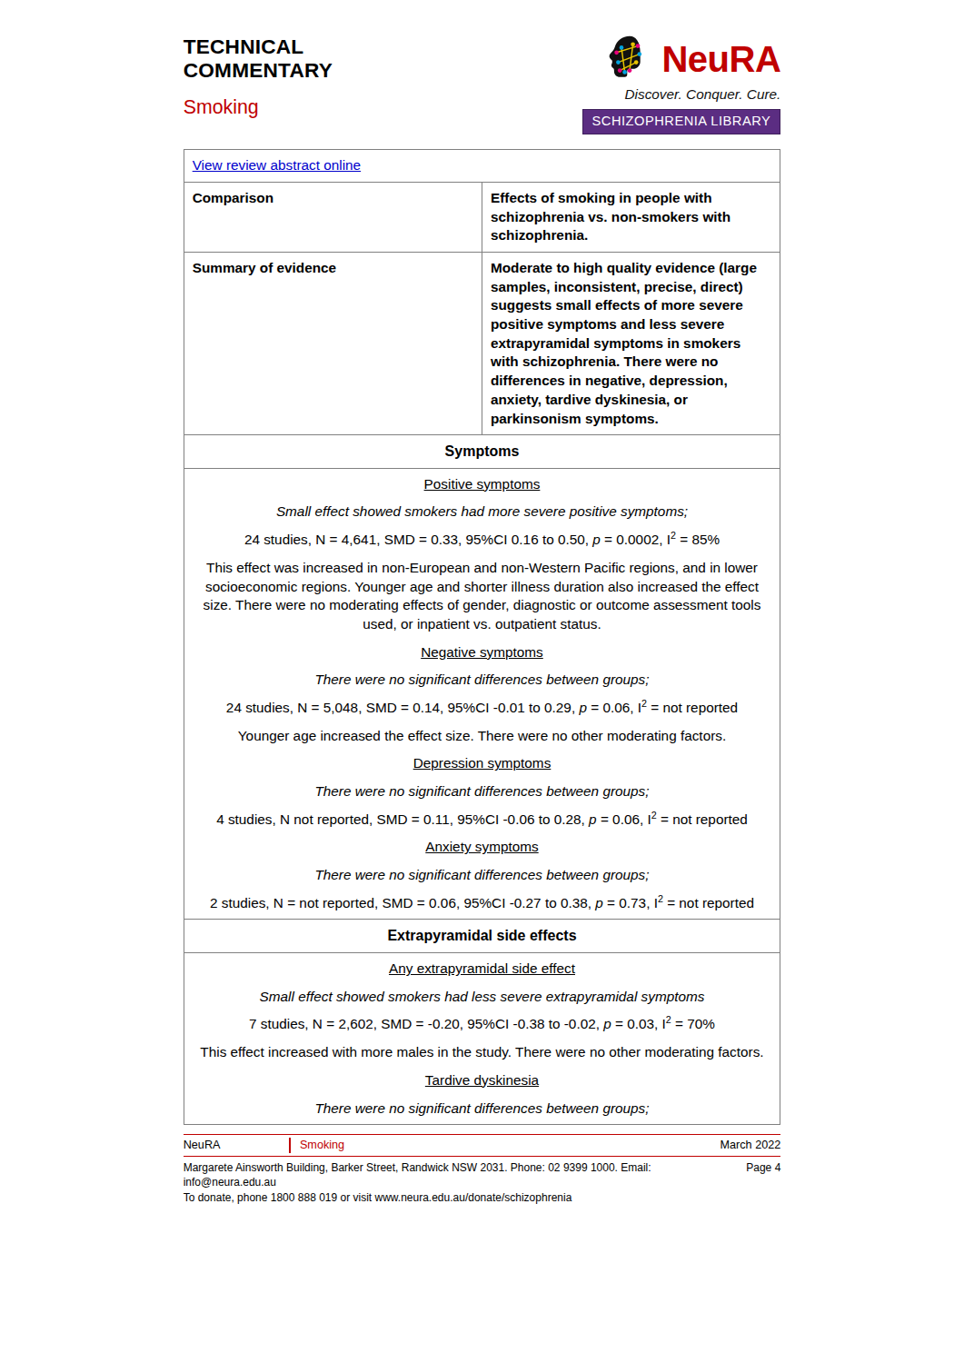TECHNICAL
COMMENTARY
Smoking
Neu RA
Discover. Conquer. Cure.
SCHIZOPHRENIA LIBRARY
| View review abstract online |
| Comparison | Effects of smoking in people with schizophrenia vs. non-smokers with schizophrenia. |
| Summary of evidence | Moderate to high quality evidence (large samples, inconsistent, precise, direct) suggests small effects of more severe positive symptoms and less severe extrapyramidal symptoms in smokers with schizophrenia. There were no differences in negative, depression, anxiety, tardive dyskinesia, or parkinsonism symptoms. |
| Symptoms |
| Positive symptoms Small effect showed smokers had more severe positive symptoms; 24 studies, N = 4,641, SMD = 0.33, 95%CI 0.16 to 0.50, p = 0.0002, I 2 = 85% This effect was increased in non-European and non-Western Pacific regions, and in lower socioeconomic regions. Younger age and shorter illness duration also increased the effect size. There were no moderating effects of gender, diagnostic or outcome assessment tools used, or inpatient vs. outpatient status. Negative symptoms There were no significant differences between groups; 24 studies, N = 5,048, SMD = 0.14, 95%CI -0.01 to 0.29, p = 0.06, I 2 = not reported Younger age increased the effect size. There were no other moderating factors. Depression symptoms There were no significant differences between groups; 4 studies, N not reported, SMD = 0.11, 95%CI -0.06 to 0.28, p = 0.06, I 2 = not reported Anxiety symptoms There were no significant differences between groups; 2 studies, N = not reported, SMD = 0.06, 95%CI -0.27 to 0.38, p = 0.73, I 2 = not reported |
| Extrapyramidal side effects |
| Any extrapyramidal side effect Small effect showed smokers had less severe extrapyramidal symptoms 7 studies, N = 2,602, SMD = -0.20, 95%CI -0.38 to -0.02, p = 0.03, I 2 = 70% This effect increased with more males in the study. There were no other moderating factors. Tardive dyskinesia There were no significant differences between groups; |
NeuRA
Smoking
March 2022
Margarete Ainsworth Building, Barker Street, Randwick NSW 2031. Phone: 02 9399 1000. Email: info@neura.edu.au
To donate, phone 1800 888 019 or visit www.neura.edu.au/donate/schizophrenia
Page 4